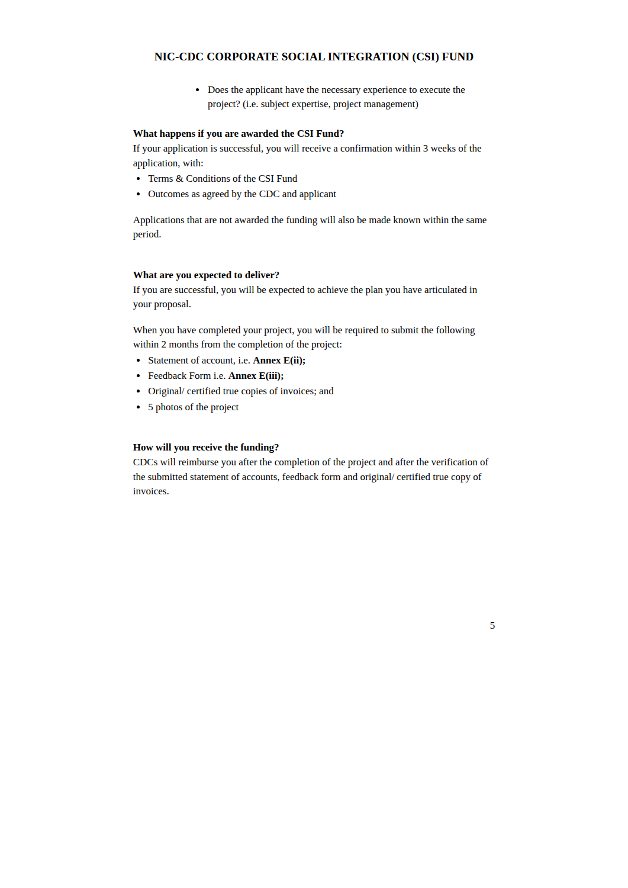NIC-CDC CORPORATE SOCIAL INTEGRATION (CSI) FUND
Does the applicant have the necessary experience to execute the project? (i.e. subject expertise, project management)
What happens if you are awarded the CSI Fund?
If your application is successful, you will receive a confirmation within 3 weeks of the application, with:
Terms & Conditions of the CSI Fund
Outcomes as agreed by the CDC and applicant
Applications that are not awarded the funding will also be made known within the same period.
What are you expected to deliver?
If you are successful, you will be expected to achieve the plan you have articulated in your proposal.
When you have completed your project, you will be required to submit the following within 2 months from the completion of the project:
Statement of account, i.e. Annex E(ii);
Feedback Form i.e. Annex E(iii);
Original/ certified true copies of invoices; and
5 photos of the project
How will you receive the funding?
CDCs will reimburse you after the completion of the project and after the verification of the submitted statement of accounts, feedback form and original/ certified true copy of invoices.
5